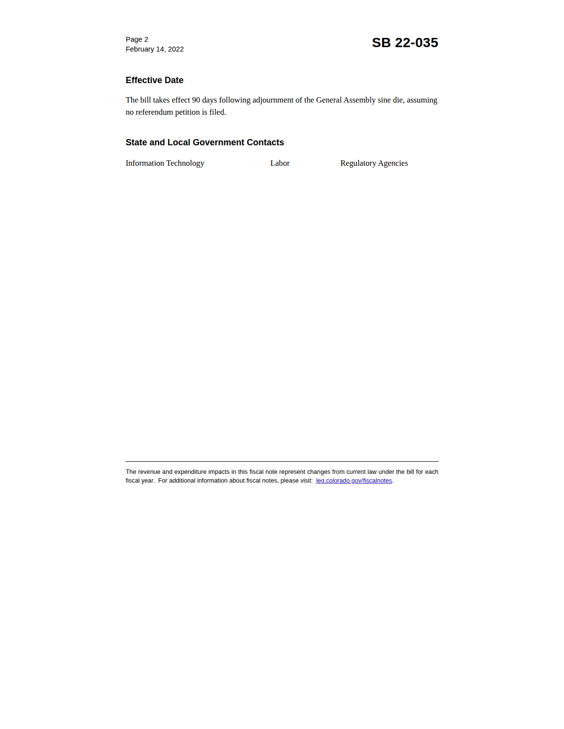Page 2
February 14, 2022
SB 22-035
Effective Date
The bill takes effect 90 days following adjournment of the General Assembly sine die, assuming no referendum petition is filed.
State and Local Government Contacts
Information Technology
Labor
Regulatory Agencies
The revenue and expenditure impacts in this fiscal note represent changes from current law under the bill for each fiscal year. For additional information about fiscal notes, please visit: leg.colorado.gov/fiscalnotes.